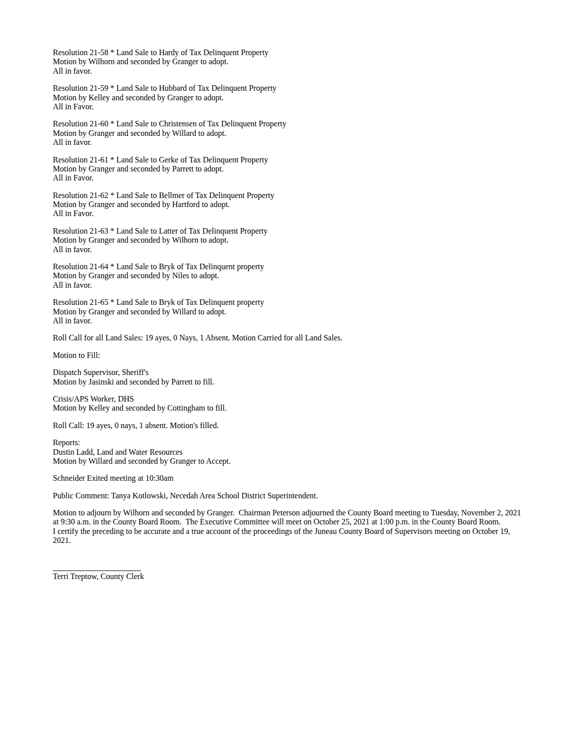Resolution 21-58 * Land Sale to Hardy of Tax Delinquent Property
Motion by Wilhorn and seconded by Granger to adopt.
All in favor.
Resolution 21-59 * Land Sale to Hubbard of Tax Delinquent Property
Motion by Kelley and seconded by Granger to adopt.
All in Favor.
Resolution 21-60 * Land Sale to Christensen of Tax Delinquent Property
Motion by Granger and seconded by Willard to adopt.
All in favor.
Resolution 21-61 * Land Sale to Gerke of Tax Delinquent Property
Motion by Granger and seconded by Parrett to adopt.
All in Favor.
Resolution 21-62 * Land Sale to Bellmer of Tax Delinquent Property
Motion by Granger and seconded by Hartford to adopt.
All in Favor.
Resolution 21-63 * Land Sale to Latter of Tax Delinquent Property
Motion by Granger and seconded by Wilhorn to adopt.
All in favor.
Resolution 21-64 * Land Sale to Bryk of Tax Delinquent property
Motion by Granger and seconded by Niles to adopt.
All in favor.
Resolution 21-65 * Land Sale to Bryk of Tax Delinquent property
Motion by Granger and seconded by Willard to adopt.
All in favor.
Roll Call for all Land Sales: 19 ayes, 0 Nays, 1 Absent. Motion Carried for all Land Sales.
Motion to Fill:
Dispatch Supervisor, Sheriff's
Motion by Jasinski and seconded by Parrett to fill.
Crisis/APS Worker, DHS
Motion by Kelley and seconded by Cottingham to fill.
Roll Call: 19 ayes, 0 nays, 1 absent. Motion's filled.
Reports:
Dustin Ladd, Land and Water Resources
Motion by Willard and seconded by Granger to Accept.
Schneider Exited meeting at 10:30am
Public Comment: Tanya Kotlowski, Necedah Area School District Superintendent.
Motion to adjourn by Wilhorn and seconded by Granger. Chairman Peterson adjourned the County Board meeting to Tuesday, November 2, 2021 at 9:30 a.m. in the County Board Room. The Executive Committee will meet on October 25, 2021 at 1:00 p.m. in the County Board Room.
I certify the preceding to be accurate and a true account of the proceedings of the Juneau County Board of Supervisors meeting on October 19, 2021.
______________________
Terri Treptow, County Clerk